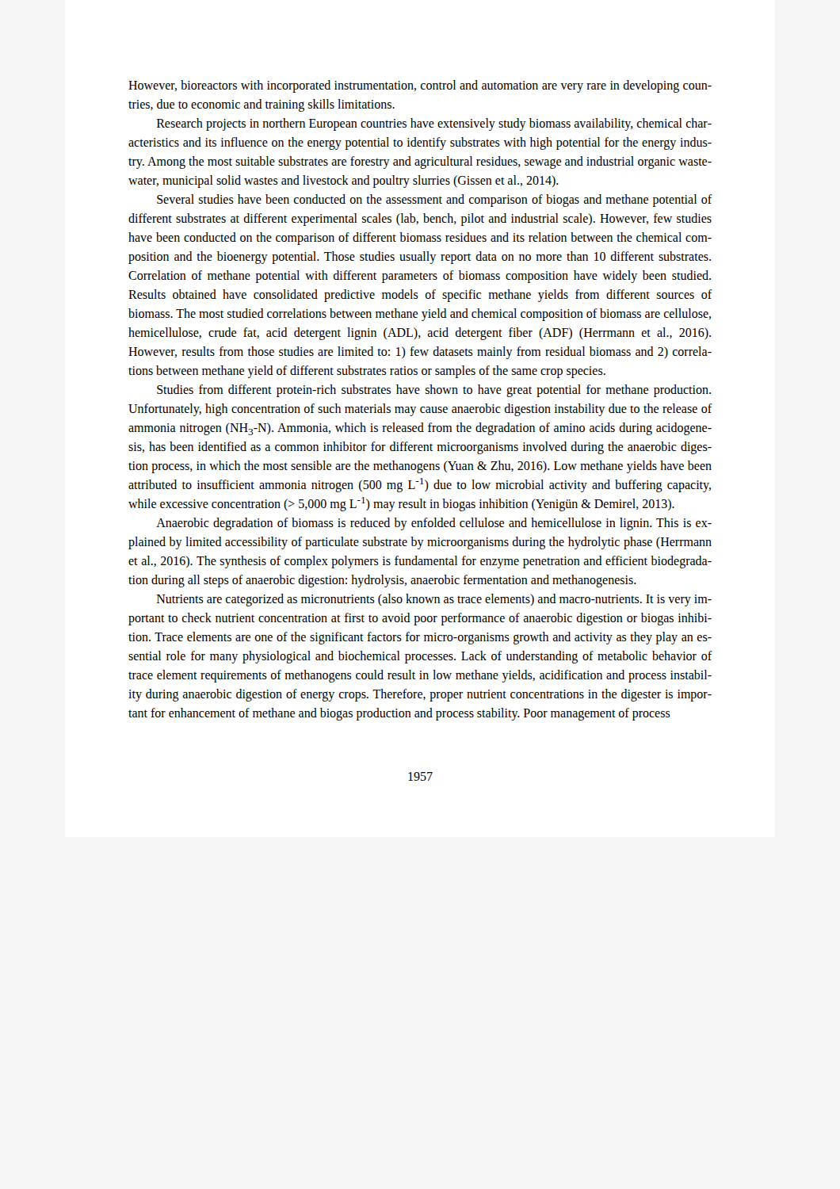However, bioreactors with incorporated instrumentation, control and automation are very rare in developing countries, due to economic and training skills limitations.
Research projects in northern European countries have extensively study biomass availability, chemical characteristics and its influence on the energy potential to identify substrates with high potential for the energy industry. Among the most suitable substrates are forestry and agricultural residues, sewage and industrial organic wastewater, municipal solid wastes and livestock and poultry slurries (Gissen et al., 2014).
Several studies have been conducted on the assessment and comparison of biogas and methane potential of different substrates at different experimental scales (lab, bench, pilot and industrial scale). However, few studies have been conducted on the comparison of different biomass residues and its relation between the chemical composition and the bioenergy potential. Those studies usually report data on no more than 10 different substrates. Correlation of methane potential with different parameters of biomass composition have widely been studied. Results obtained have consolidated predictive models of specific methane yields from different sources of biomass. The most studied correlations between methane yield and chemical composition of biomass are cellulose, hemicellulose, crude fat, acid detergent lignin (ADL), acid detergent fiber (ADF) (Herrmann et al., 2016). However, results from those studies are limited to: 1) few datasets mainly from residual biomass and 2) correlations between methane yield of different substrates ratios or samples of the same crop species.
Studies from different protein-rich substrates have shown to have great potential for methane production. Unfortunately, high concentration of such materials may cause anaerobic digestion instability due to the release of ammonia nitrogen (NH3-N). Ammonia, which is released from the degradation of amino acids during acidogenesis, has been identified as a common inhibitor for different microorganisms involved during the anaerobic digestion process, in which the most sensible are the methanogens (Yuan & Zhu, 2016). Low methane yields have been attributed to insufficient ammonia nitrogen (500 mg L-1) due to low microbial activity and buffering capacity, while excessive concentration (> 5,000 mg L-1) may result in biogas inhibition (Yenigün & Demirel, 2013).
Anaerobic degradation of biomass is reduced by enfolded cellulose and hemicellulose in lignin. This is explained by limited accessibility of particulate substrate by microorganisms during the hydrolytic phase (Herrmann et al., 2016). The synthesis of complex polymers is fundamental for enzyme penetration and efficient biodegradation during all steps of anaerobic digestion: hydrolysis, anaerobic fermentation and methanogenesis.
Nutrients are categorized as micronutrients (also known as trace elements) and macro-nutrients. It is very important to check nutrient concentration at first to avoid poor performance of anaerobic digestion or biogas inhibition. Trace elements are one of the significant factors for micro-organisms growth and activity as they play an essential role for many physiological and biochemical processes. Lack of understanding of metabolic behavior of trace element requirements of methanogens could result in low methane yields, acidification and process instability during anaerobic digestion of energy crops. Therefore, proper nutrient concentrations in the digester is important for enhancement of methane and biogas production and process stability. Poor management of process
1957